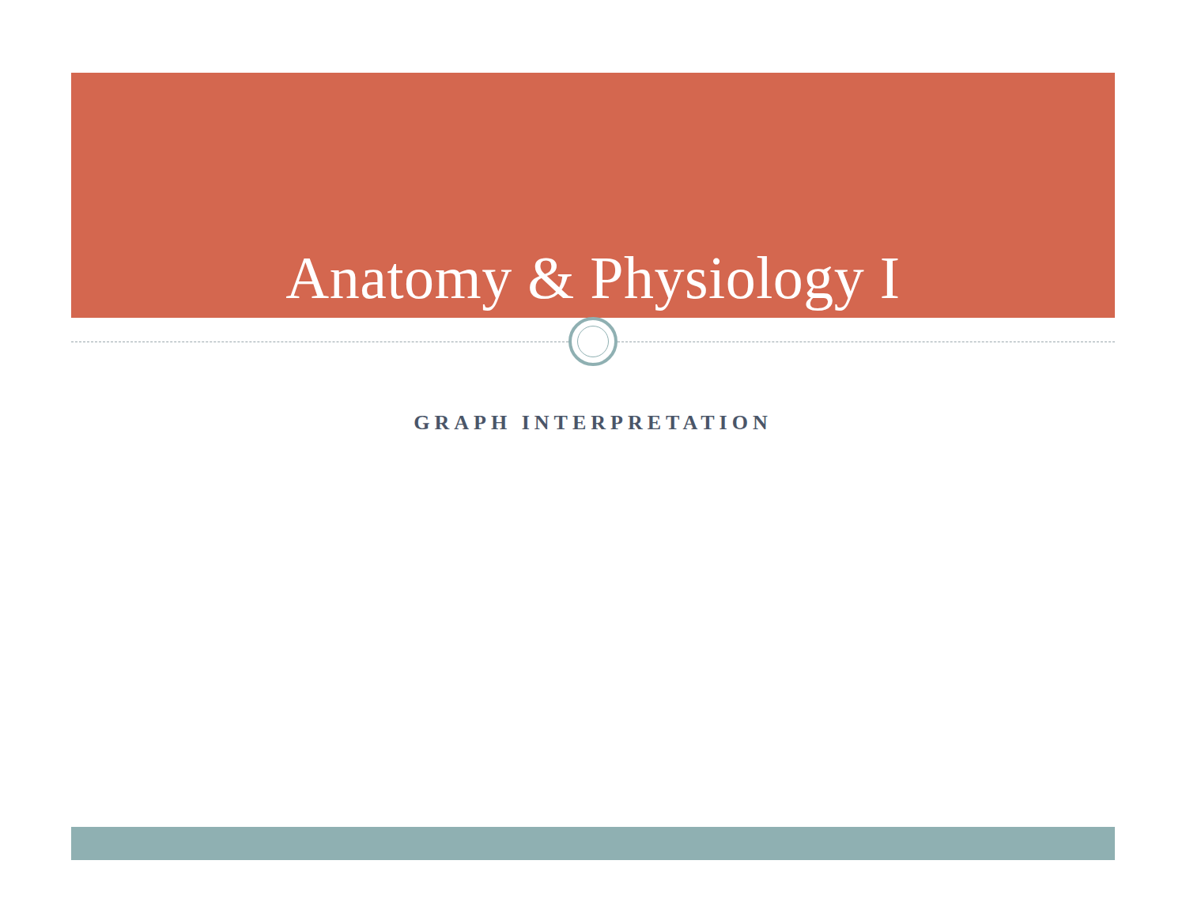Anatomy & Physiology I
Graph Interpretation